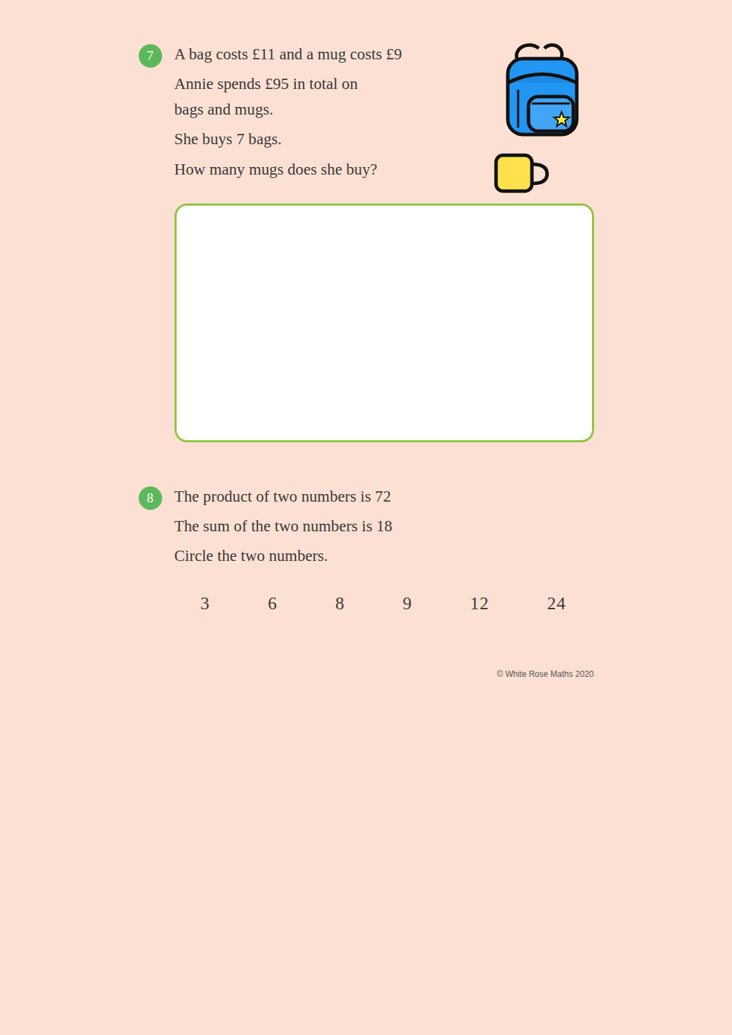7
A bag costs £11 and a mug costs £9
Annie spends £95 in total on
bags and mugs.
She buys 7 bags.
How many mugs does she buy?
8
The product of two numbers is 72
The sum of the two numbers is 18
Circle the two numbers.
3 6 8 9 12 24
© White Rose Maths 2020